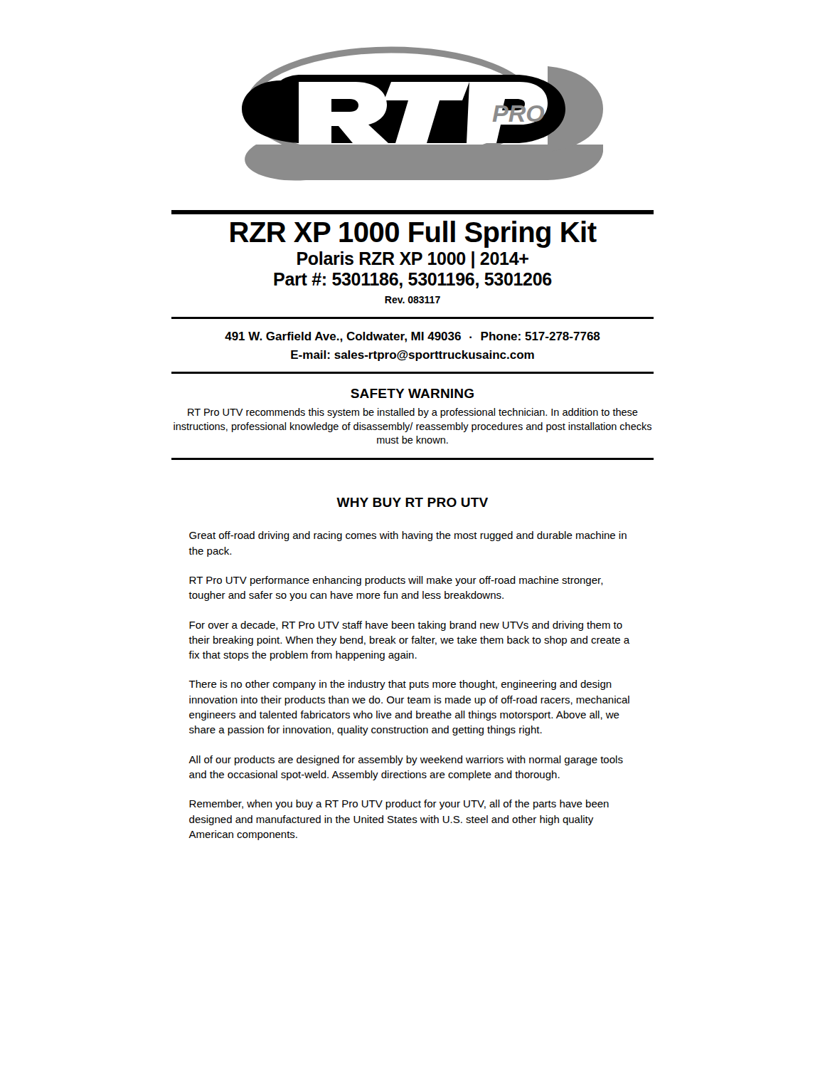PRO UTV
RZR XP 1000 Full Spring Kit
Polaris RZR XP 1000 | 2014+
Part #: 5301186, 5301196, 5301206
Rev. 083117
491 W. Garfield Ave., Coldwater, MI 49036 · Phone: 517-278-7768
E-mail: sales-rtpro@sporttruckusainc.com
SAFETY WARNING
RT Pro UTV recommends this system be installed by a professional technician. In addition to these instructions, professional knowledge of disassembly/ reassembly procedures and post installation checks must be known.
WHY BUY RT PRO UTV
Great off-road driving and racing comes with having the most rugged and durable machine in the pack.
RT Pro UTV performance enhancing products will make your off-road machine stronger, tougher and safer so you can have more fun and less breakdowns.
For over a decade, RT Pro UTV staff have been taking brand new UTVs and driving them to their breaking point. When they bend, break or falter, we take them back to shop and create a fix that stops the problem from happening again.
There is no other company in the industry that puts more thought, engineering and design innovation into their products than we do. Our team is made up of off-road racers, mechanical engineers and talented fabricators who live and breathe all things motorsport. Above all, we share a passion for innovation, quality construction and getting things right.
All of our products are designed for assembly by weekend warriors with normal garage tools and the occasional spot-weld. Assembly directions are complete and thorough.
Remember, when you buy a RT Pro UTV product for your UTV, all of the parts have been designed and manufactured in the United States with U.S. steel and other high quality American components.